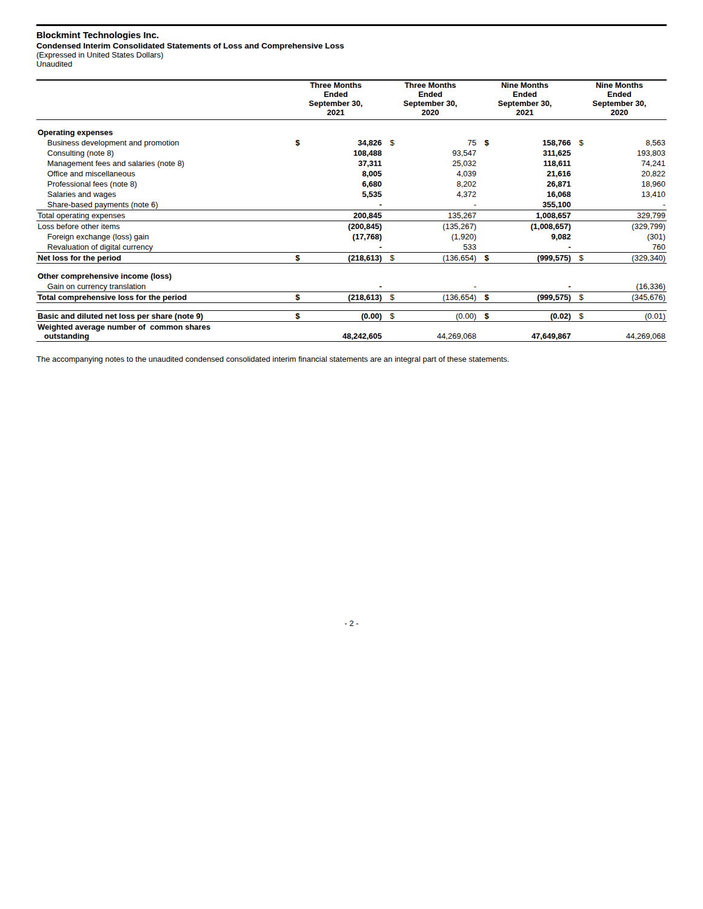Blockmint Technologies Inc.
Condensed Interim Consolidated Statements of Loss and Comprehensive Loss
(Expressed in United States Dollars)
Unaudited
| | Three Months Ended September 30, 2021 | Three Months Ended September 30, 2020 | Nine Months Ended September 30, 2021 | Nine Months Ended September 30, 2020 |
| Operating expenses | |
| Business development and promotion | $ | 34,826 | $ | 75 | $ | 158,766 | $ | 8,563 |
| Consulting (note 8) | | 108,488 | | 93,547 | | 311,625 | | 193,803 |
| Management fees and salaries (note 8) | | 37,311 | | 25,032 | | 118,611 | | 74,241 |
| Office and miscellaneous | | 8,005 | | 4,039 | | 21,616 | | 20,822 |
| Professional fees (note 8) | | 6,680 | | 8,202 | | 26,871 | | 18,960 |
| Salaries and wages | | 5,535 | | 4,372 | | 16,068 | | 13,410 |
| Share-based payments (note 6) | | - | | - | | 355,100 | | - |
| Total operating expenses | | 200,845 | | 135,267 | | 1,008,657 | | 329,799 |
| Loss before other items | | (200,845) | | (135,267) | | (1,008,657) | | (329,799) |
| Foreign exchange (loss) gain | | (17,768) | | (1,920) | | 9,082 | | (301) |
| Revaluation of digital currency | | - | | 533 | | - | | 760 |
| Net loss for the period | $ | (218,613) | $ | (136,654) | $ | (999,575) | $ | (329,340) |
| Other comprehensive income (loss) | |
| Gain on currency translation | | - | | - | | - | | (16,336) |
| Total comprehensive loss for the period | $ | (218,613) | $ | (136,654) | $ | (999,575) | $ | (345,676) |
| Basic and diluted net loss per share (note 9) | $ | (0.00) | $ | (0.00) | $ | (0.02) | $ | (0.01) |
| Weighted average number of common shares outstanding | | 48,242,605 | | 44,269,068 | | 47,649,867 | | 44,269,068 |
The accompanying notes to the unaudited condensed consolidated interim financial statements are an integral part of these statements.
- 2 -